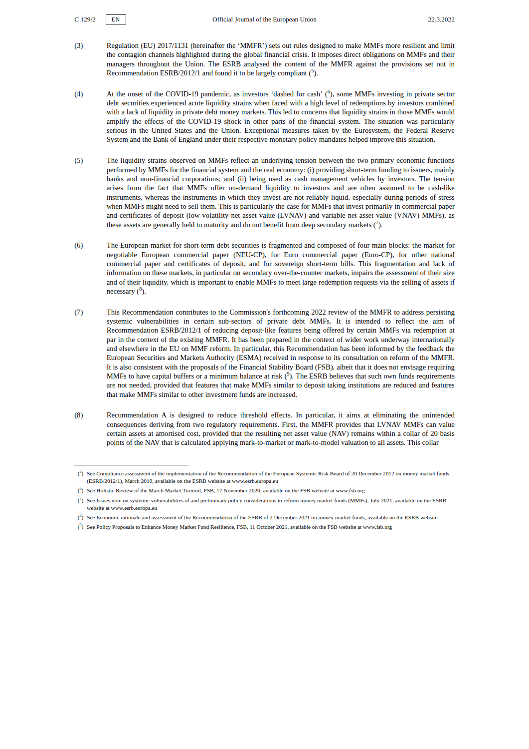C 129/2 EN
Official Journal of the European Union
22.3.2022
(3) Regulation (EU) 2017/1131 (hereinafter the ‘MMFR’) sets out rules designed to make MMFs more resilient and limit the contagion channels highlighted during the global financial crisis. It imposes direct obligations on MMFs and their managers throughout the Union. The ESRB analysed the content of the MMFR against the provisions set out in Recommendation ESRB/2012/1 and found it to be largely compliant (5).
(4) At the onset of the COVID-19 pandemic, as investors ‘dashed for cash’ (6), some MMFs investing in private sector debt securities experienced acute liquidity strains when faced with a high level of redemptions by investors combined with a lack of liquidity in private debt money markets. This led to concerns that liquidity strains in those MMFs would amplify the effects of the COVID-19 shock in other parts of the financial system. The situation was particularly serious in the United States and the Union. Exceptional measures taken by the Eurosystem, the Federal Reserve System and the Bank of England under their respective monetary policy mandates helped improve this situation.
(5) The liquidity strains observed on MMFs reflect an underlying tension between the two primary economic functions performed by MMFs for the financial system and the real economy: (i) providing short-term funding to issuers, mainly banks and non-financial corporations; and (ii) being used as cash management vehicles by investors. The tension arises from the fact that MMFs offer on-demand liquidity to investors and are often assumed to be cash-like instruments, whereas the instruments in which they invest are not reliably liquid, especially during periods of stress when MMFs might need to sell them. This is particularly the case for MMFs that invest primarily in commercial paper and certificates of deposit (low-volatility net asset value (LVNAV) and variable net asset value (VNAV) MMFs), as these assets are generally held to maturity and do not benefit from deep secondary markets (7).
(6) The European market for short-term debt securities is fragmented and composed of four main blocks: the market for negotiable European commercial paper (NEU-CP), for Euro commercial paper (Euro-CP), for other national commercial paper and certificates of deposit, and for sovereign short-term bills. This fragmentation and lack of information on these markets, in particular on secondary over-the-counter markets, impairs the assessment of their size and of their liquidity, which is important to enable MMFs to meet large redemption requests via the selling of assets if necessary (8).
(7) This Recommendation contributes to the Commission's forthcoming 2022 review of the MMFR to address persisting systemic vulnerabilities in certain sub-sectors of private debt MMFs. It is intended to reflect the aim of Recommendation ESRB/2012/1 of reducing deposit-like features being offered by certain MMFs via redemption at par in the context of the existing MMFR. It has been prepared in the context of wider work underway internationally and elsewhere in the EU on MMF reform. In particular, this Recommendation has been informed by the feedback the European Securities and Markets Authority (ESMA) received in response to its consultation on reform of the MMFR. It is also consistent with the proposals of the Financial Stability Board (FSB), albeit that it does not envisage requiring MMFs to have capital buffers or a minimum balance at risk (9). The ESRB believes that such own funds requirements are not needed, provided that features that make MMFs similar to deposit taking institutions are reduced and features that make MMFs similar to other investment funds are increased.
(8) Recommendation A is designed to reduce threshold effects. In particular, it aims at eliminating the unintended consequences deriving from two regulatory requirements. First, the MMFR provides that LVNAV MMFs can value certain assets at amortised cost, provided that the resulting net asset value (NAV) remains within a collar of 20 basis points of the NAV that is calculated applying mark-to-market or mark-to-model valuation to all assets. This collar
(5) See Compliance assessment of the implementation of the Recommendation of the European Systemic Risk Board of 20 December 2012 on money market funds (ESRB/2012/1), March 2019, available on the ESRB website at www.esrb.europa.eu
(6) See Holistic Review of the March Market Turmoil, FSB, 17 November 2020, available on the FSB website at www.fsb.org
(7) See Issues note on systemic vulnerabilities of and preliminary policy considerations to reform money market funds (MMFs), July 2021, available on the ESRB website at www.esrb.europa.eu
(8) See Economic rationale and assessment of the Recommendation of the ESRB of 2 December 2021 on money market funds, available on the ESRB website.
(9) See Policy Proposals to Enhance Money Market Fund Resilience, FSB, 11 October 2021, available on the FSB website at www.fsb.org